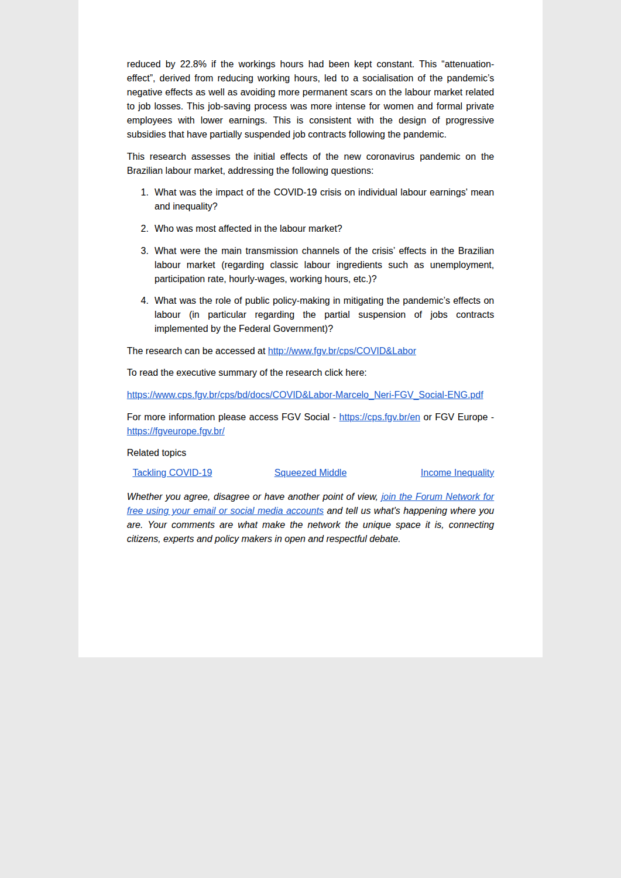reduced by 22.8% if the workings hours had been kept constant. This “attenuation-effect”, derived from reducing working hours, led to a socialisation of the pandemic’s negative effects as well as avoiding more permanent scars on the labour market related to job losses. This job-saving process was more intense for women and formal private employees with lower earnings. This is consistent with the design of progressive subsidies that have partially suspended job contracts following the pandemic.
This research assesses the initial effects of the new coronavirus pandemic on the Brazilian labour market, addressing the following questions:
What was the impact of the COVID-19 crisis on individual labour earnings' mean and inequality?
Who was most affected in the labour market?
What were the main transmission channels of the crisis’ effects in the Brazilian labour market (regarding classic labour ingredients such as unemployment, participation rate, hourly-wages, working hours, etc.)?
What was the role of public policy-making in mitigating the pandemic’s effects on labour (in particular regarding the partial suspension of jobs contracts implemented by the Federal Government)?
The research can be accessed at http://www.fgv.br/cps/COVID&Labor
To read the executive summary of the research click here:
https://www.cps.fgv.br/cps/bd/docs/COVID&Labor-Marcelo_Neri-FGV_Social-ENG.pdf
For more information please access FGV Social - https://cps.fgv.br/en or FGV Europe - https://fgveurope.fgv.br/
Related topics
| Tackling COVID-19 | Squeezed Middle | Income Inequality |
Whether you agree, disagree or have another point of view, join the Forum Network for free using your email or social media accounts and tell us what's happening where you are. Your comments are what make the network the unique space it is, connecting citizens, experts and policy makers in open and respectful debate.